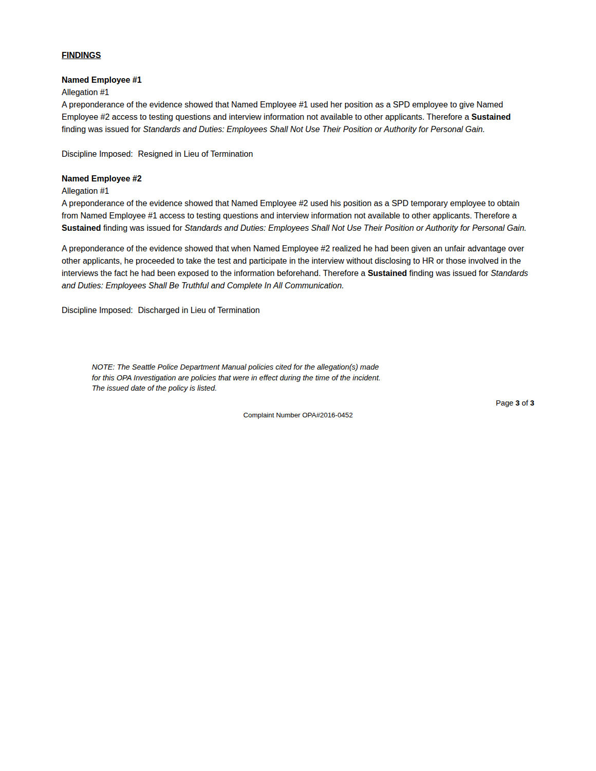FINDINGS
Named Employee #1
Allegation #1
A preponderance of the evidence showed that Named Employee #1 used her position as a SPD employee to give Named Employee #2 access to testing questions and interview information not available to other applicants. Therefore a Sustained finding was issued for Standards and Duties: Employees Shall Not Use Their Position or Authority for Personal Gain.
Discipline Imposed: Resigned in Lieu of Termination
Named Employee #2
Allegation #1
A preponderance of the evidence showed that Named Employee #2 used his position as a SPD temporary employee to obtain from Named Employee #1 access to testing questions and interview information not available to other applicants. Therefore a Sustained finding was issued for Standards and Duties: Employees Shall Not Use Their Position or Authority for Personal Gain.
A preponderance of the evidence showed that when Named Employee #2 realized he had been given an unfair advantage over other applicants, he proceeded to take the test and participate in the interview without disclosing to HR or those involved in the interviews the fact he had been exposed to the information beforehand. Therefore a Sustained finding was issued for Standards and Duties: Employees Shall Be Truthful and Complete In All Communication.
Discipline Imposed: Discharged in Lieu of Termination
NOTE: The Seattle Police Department Manual policies cited for the allegation(s) made
for this OPA Investigation are policies that were in effect during the time of the incident.
The issued date of the policy is listed.
Page 3 of 3
Complaint Number OPA#2016-0452